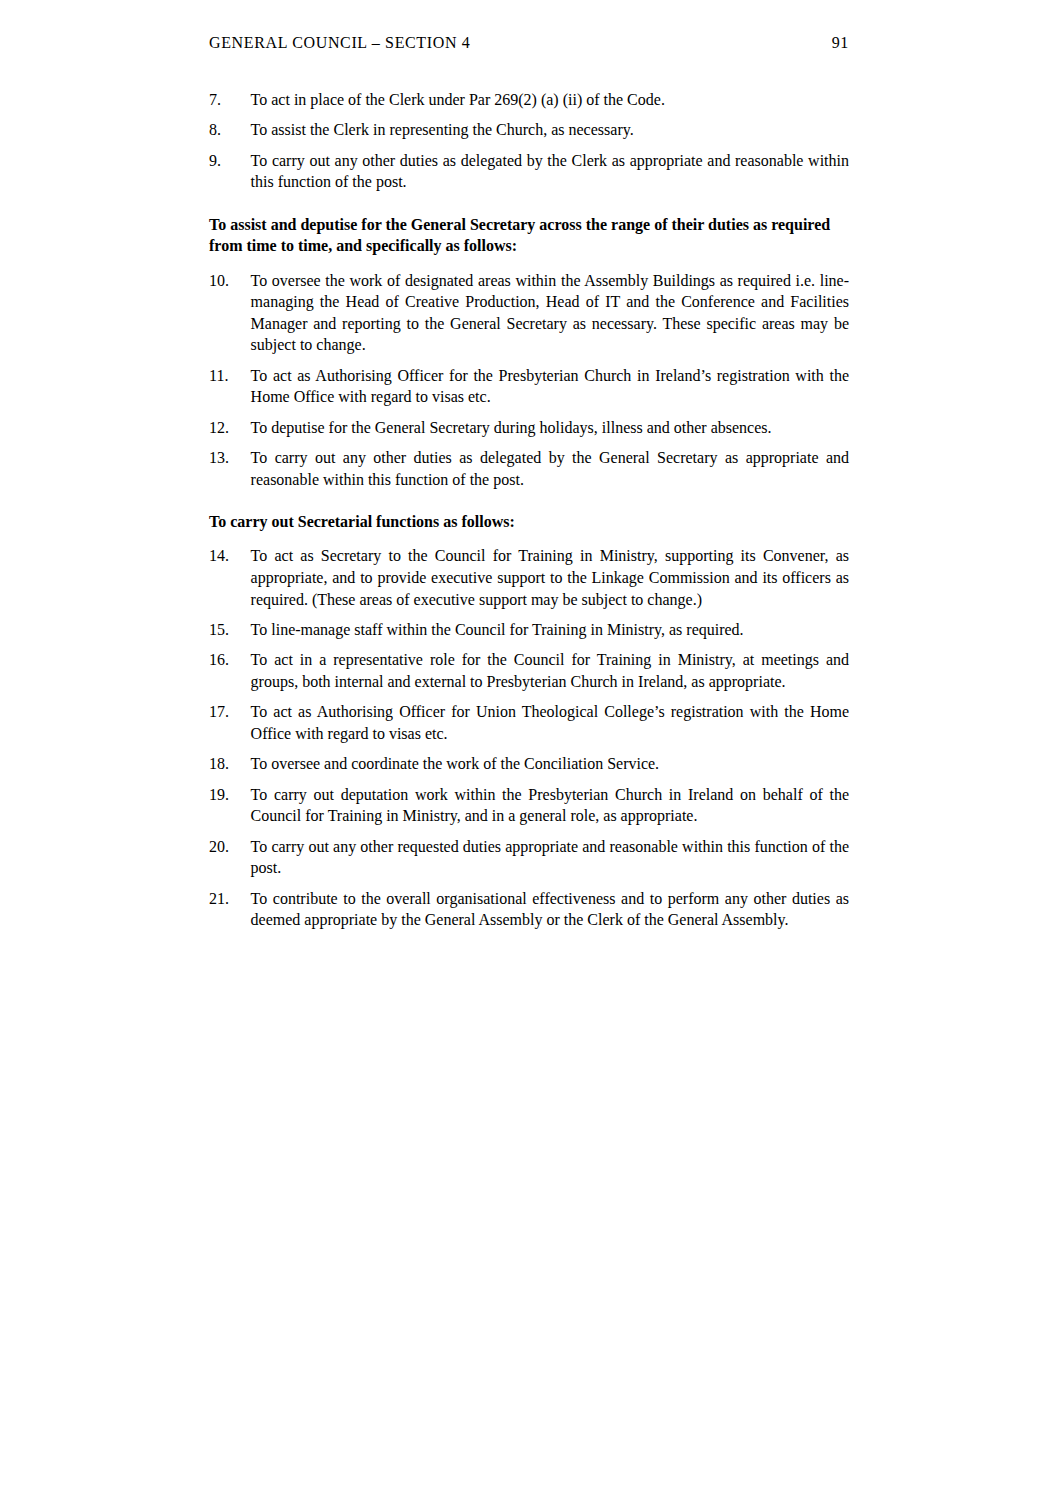General Council – Section 4 91
7. To act in place of the Clerk under Par 269(2) (a) (ii) of the Code.
8. To assist the Clerk in representing the Church, as necessary.
9. To carry out any other duties as delegated by the Clerk as appropriate and reasonable within this function of the post.
To assist and deputise for the General Secretary across the range of their duties as required from time to time, and specifically as follows:
10. To oversee the work of designated areas within the Assembly Buildings as required i.e. line-managing the Head of Creative Production, Head of IT and the Conference and Facilities Manager and reporting to the General Secretary as necessary. These specific areas may be subject to change.
11. To act as Authorising Officer for the Presbyterian Church in Ireland’s registration with the Home Office with regard to visas etc.
12. To deputise for the General Secretary during holidays, illness and other absences.
13. To carry out any other duties as delegated by the General Secretary as appropriate and reasonable within this function of the post.
To carry out Secretarial functions as follows:
14. To act as Secretary to the Council for Training in Ministry, supporting its Convener, as appropriate, and to provide executive support to the Linkage Commission and its officers as required. (These areas of executive support may be subject to change.)
15. To line-manage staff within the Council for Training in Ministry, as required.
16. To act in a representative role for the Council for Training in Ministry, at meetings and groups, both internal and external to Presbyterian Church in Ireland, as appropriate.
17. To act as Authorising Officer for Union Theological College’s registration with the Home Office with regard to visas etc.
18. To oversee and coordinate the work of the Conciliation Service.
19. To carry out deputation work within the Presbyterian Church in Ireland on behalf of the Council for Training in Ministry, and in a general role, as appropriate.
20. To carry out any other requested duties appropriate and reasonable within this function of the post.
21. To contribute to the overall organisational effectiveness and to perform any other duties as deemed appropriate by the General Assembly or the Clerk of the General Assembly.